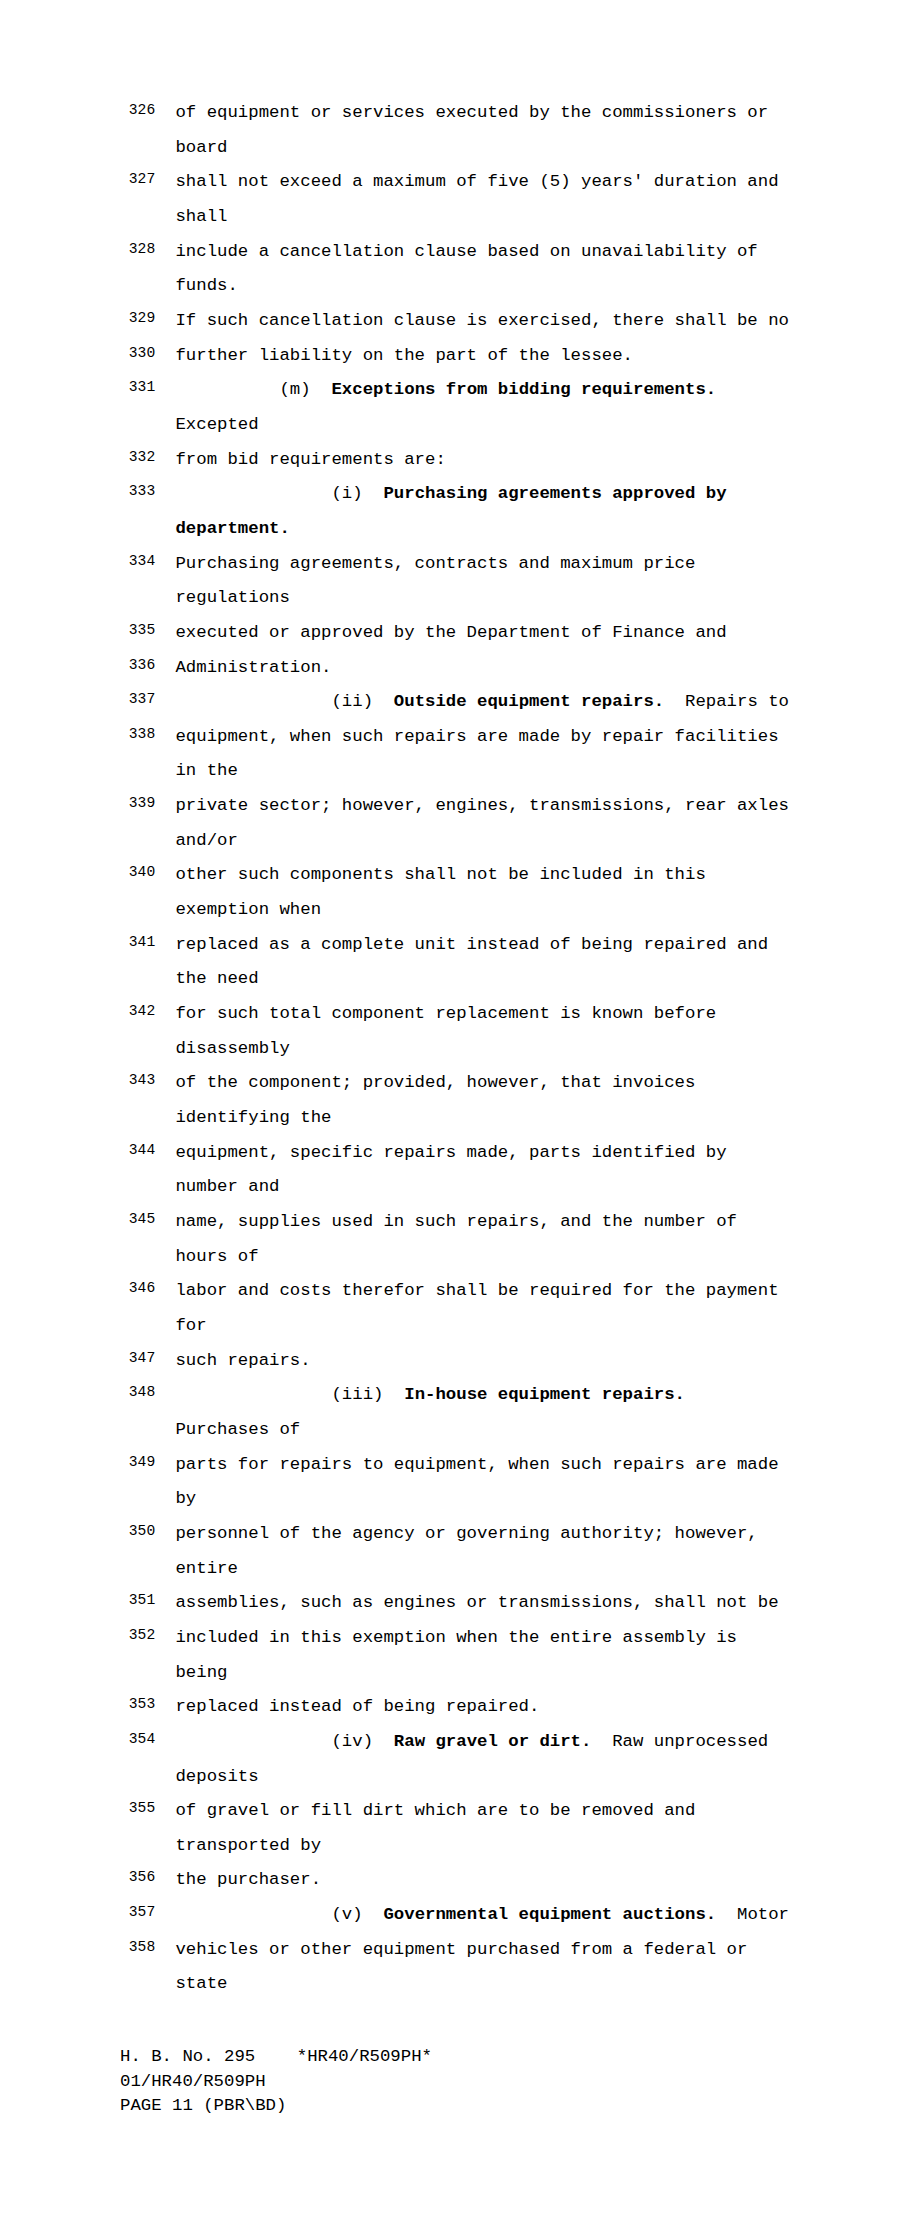326of equipment or services executed by the commissioners or board
327shall not exceed a maximum of five (5) years' duration and shall
328include a cancellation clause based on unavailability of funds.
329 If such cancellation clause is exercised, there shall be no
330further liability on the part of the lessee.
331 (m) Exceptions from bidding requirements. Excepted
332from bid requirements are:
333 (i) Purchasing agreements approved by department.
334 Purchasing agreements, contracts and maximum price regulations
335executed or approved by the Department of Finance and
336 Administration.
337 (ii) Outside equipment repairs. Repairs to
338equipment, when such repairs are made by repair facilities in the
339private sector; however, engines, transmissions, rear axles and/or
340other such components shall not be included in this exemption when
341replaced as a complete unit instead of being repaired and the need
342for such total component replacement is known before disassembly
343of the component; provided, however, that invoices identifying the
344equipment, specific repairs made, parts identified by number and
345name, supplies used in such repairs, and the number of hours of
346labor and costs therefor shall be required for the payment for
347such repairs.
348 (iii) In-house equipment repairs. Purchases of
349parts for repairs to equipment, when such repairs are made by
350personnel of the agency or governing authority; however, entire
351assemblies, such as engines or transmissions, shall not be
352included in this exemption when the entire assembly is being
353replaced instead of being repaired.
354 (iv) Raw gravel or dirt. Raw unprocessed deposits
355of gravel or fill dirt which are to be removed and transported by
356the purchaser.
357 (v) Governmental equipment auctions. Motor
358vehicles or other equipment purchased from a federal or state
H. B. No. 295 *HR40/R509PH*
01/HR40/R509PH
PAGE 11 (PBR\BD)